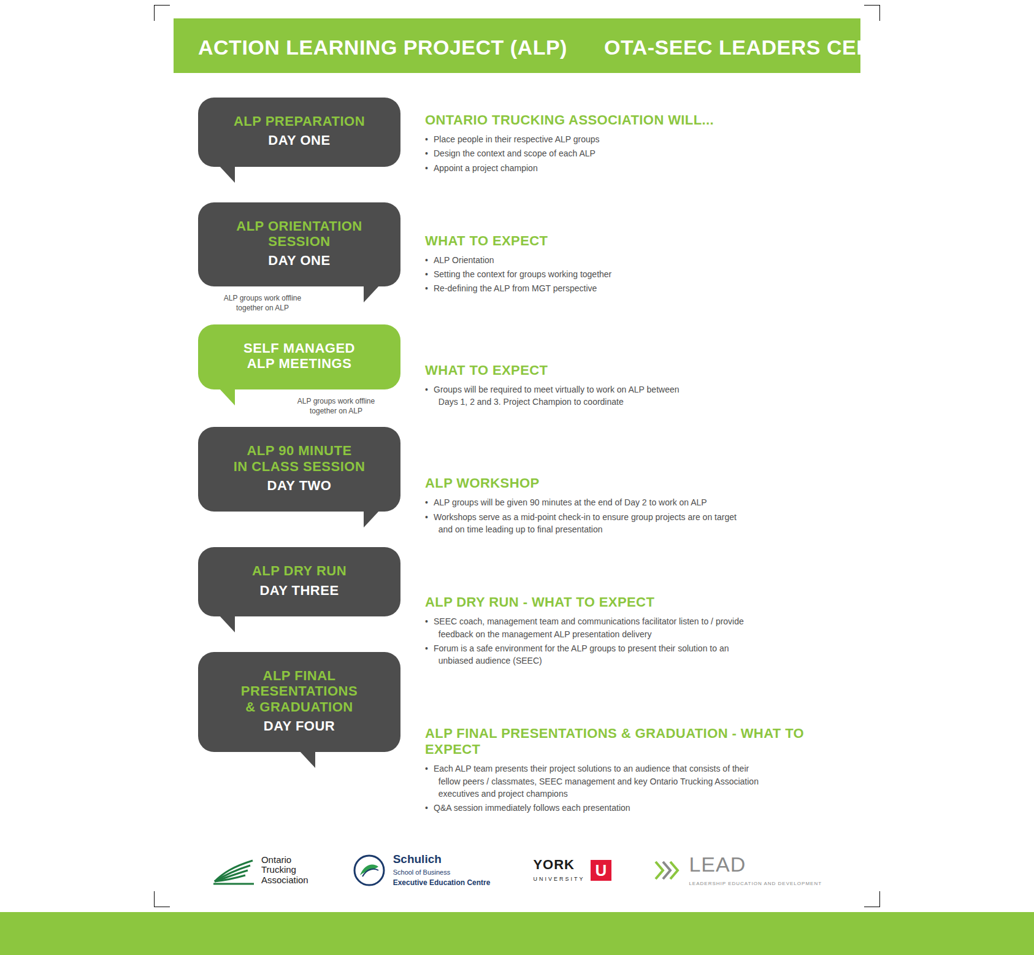Action Learning Project (ALP) OTA-SEEC Leaders Certificate Program
ALP Preparation Day One
ALP Orientation Session Day One
ALP groups work offline
together on ALP
Self Managed
ALP Meetings
ALP groups work offline
together on ALP
ALP 90 Minute
In Class Session Day Two
ALP Dry Run Day Three
ALP Final Presentations
& Graduation Day Four
Ontario Trucking Association will...
Place people in their respective ALP groups
Design the context and scope of each ALP
Appoint a project champion
What to Expect
ALP Orientation
Setting the context for groups working together
Re-defining the ALP from MGT perspective
What to Expect
Groups will be required to meet virtually to work on ALP between
Days 1, 2 and 3. Project Champion to coordinate
ALP Workshop
ALP groups will be given 90 minutes at the end of Day 2 to work on ALP
Workshops serve as a mid-point check-in to ensure group projects are on target
and on time leading up to final presentation
ALP Dry Run - What to Expect
SEEC coach, management team and communications facilitator listen to / provide
feedback on the management ALP presentation delivery
Forum is a safe environment for the ALP groups to present their solution to an
unbiased audience (SEEC)
ALP Final Presentations & Graduation - What to Expect
Each ALP team presents their project solutions to an audience that consists of their
fellow peers / classmates, SEEC management and key Ontario Trucking Association
executives and project champions
Q&A session immediately follows each presentation
Ontario
Trucking
Association
Schulich
School of Business
Executive Education Centre
YORK
UNIVERSITY
U
LEAD
LEADERSHIP EDUCATION AND DEVELOPMENT